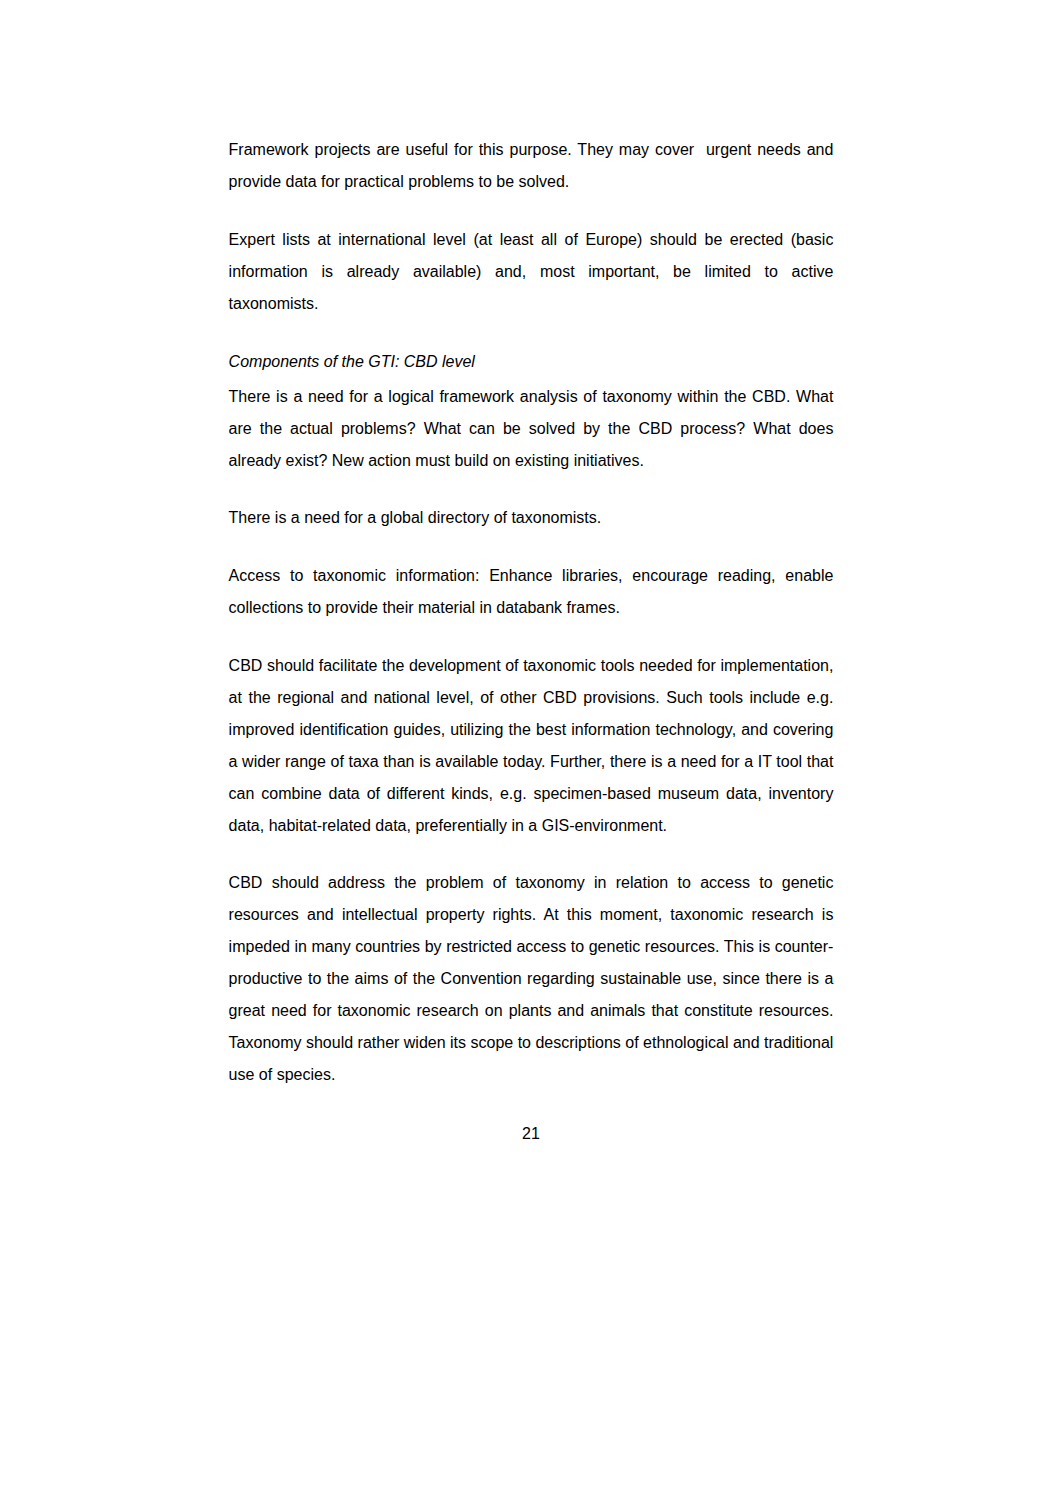Framework projects are useful for this purpose. They may cover urgent needs and provide data for practical problems to be solved.
Expert lists at international level (at least all of Europe) should be erected (basic information is already available) and, most important, be limited to active taxonomists.
Components of the GTI: CBD level
There is a need for a logical framework analysis of taxonomy within the CBD. What are the actual problems? What can be solved by the CBD process? What does already exist? New action must build on existing initiatives.
There is a need for a global directory of taxonomists.
Access to taxonomic information: Enhance libraries, encourage reading, enable collections to provide their material in databank frames.
CBD should facilitate the development of taxonomic tools needed for implementation, at the regional and national level, of other CBD provisions. Such tools include e.g. improved identification guides, utilizing the best information technology, and covering a wider range of taxa than is available today. Further, there is a need for a IT tool that can combine data of different kinds, e.g. specimen-based museum data, inventory data, habitat-related data, preferentially in a GIS-environment.
CBD should address the problem of taxonomy in relation to access to genetic resources and intellectual property rights. At this moment, taxonomic research is impeded in many countries by restricted access to genetic resources. This is counter-productive to the aims of the Convention regarding sustainable use, since there is a great need for taxonomic research on plants and animals that constitute resources. Taxonomy should rather widen its scope to descriptions of ethnological and traditional use of species.
21